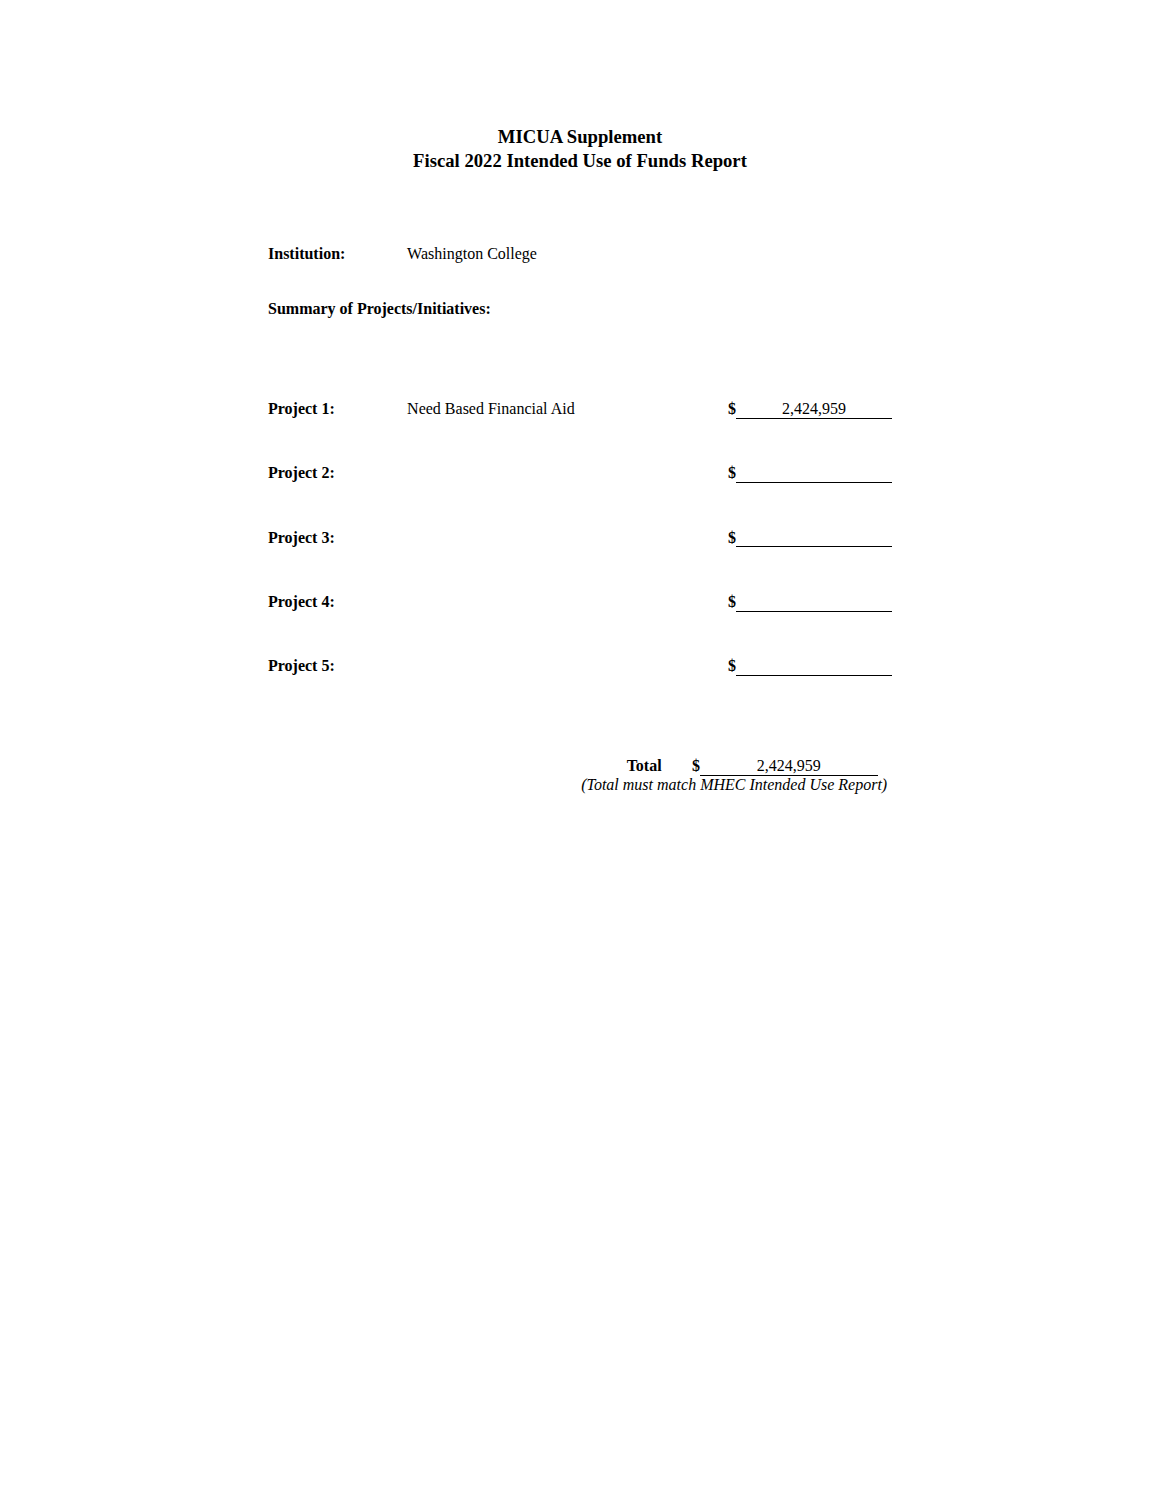MICUA Supplement
Fiscal 2022 Intended Use of Funds Report
| Institution: | Washington College |
| Summary of Projects/Initiatives: |
| Project 1: | Need Based Financial Aid | $ | 2,424,959 |
| Project 2: | | $ | |
| Project 3: | | $ | |
| Project 4: | | $ | |
| Project 5: | | $ | |
| Total | $ | 2,424,959 |
(Total must match MHEC Intended Use Report)